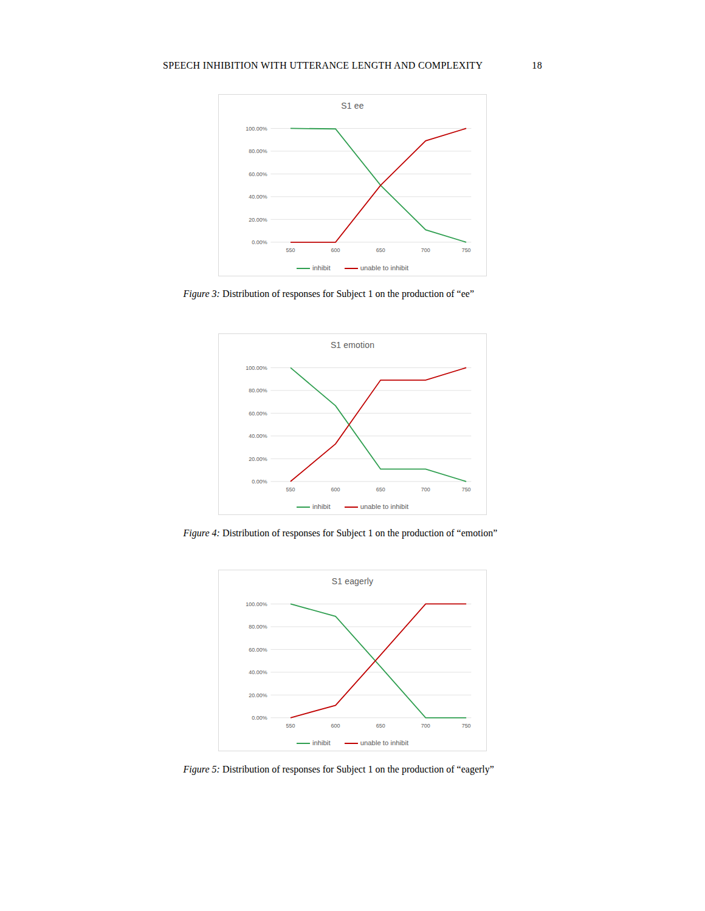Speech Inhibition with Utterance Length and Complexity 18
S1 ee
100.00% 80.00% 60.00% 40.00% 20.00% 0.00% 550 600 650 700 750
inhibit unable to inhibit
Figure 3: Distribution of responses for Subject 1 on the production of “ee”
S1 emotion
100.00% 80.00% 60.00% 40.00% 20.00% 0.00% 550 600 650 700 750
inhibit unable to inhibit
Figure 4: Distribution of responses for Subject 1 on the production of “emotion”
S1 eagerly
100.00% 80.00% 60.00% 40.00% 20.00% 0.00% 550 600 650 700 750
inhibit unable to inhibit
Figure 5: Distribution of responses for Subject 1 on the production of “eagerly”